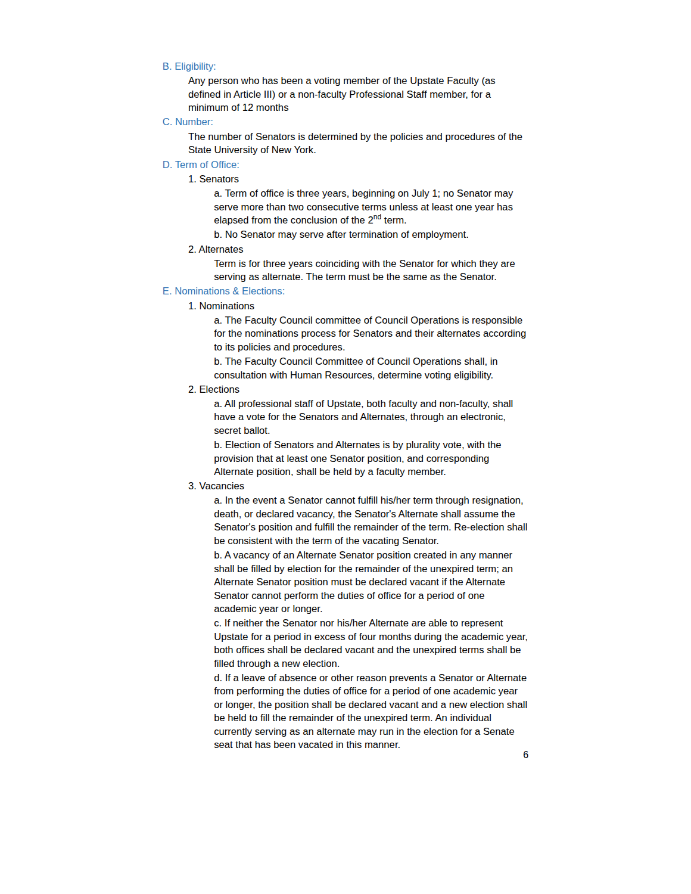B. Eligibility:
Any person who has been a voting member of the Upstate Faculty (as defined in Article III) or a non-faculty Professional Staff member, for a minimum of 12 months
C. Number:
The number of Senators is determined by the policies and procedures of the State University of New York.
D. Term of Office:
1. Senators
a. Term of office is three years, beginning on July 1; no Senator may serve more than two consecutive terms unless at least one year has elapsed from the conclusion of the 2nd term.
b. No Senator may serve after termination of employment.
2. Alternates
Term is for three years coinciding with the Senator for which they are serving as alternate. The term must be the same as the Senator.
E. Nominations & Elections:
1. Nominations
a. The Faculty Council committee of Council Operations is responsible for the nominations process for Senators and their alternates according to its policies and procedures.
b. The Faculty Council Committee of Council Operations shall, in consultation with Human Resources, determine voting eligibility.
2. Elections
a. All professional staff of Upstate, both faculty and non-faculty, shall have a vote for the Senators and Alternates, through an electronic, secret ballot.
b. Election of Senators and Alternates is by plurality vote, with the provision that at least one Senator position, and corresponding Alternate position, shall be held by a faculty member.
3. Vacancies
a. In the event a Senator cannot fulfill his/her term through resignation, death, or declared vacancy, the Senator's Alternate shall assume the Senator's position and fulfill the remainder of the term. Re-election shall be consistent with the term of the vacating Senator.
b. A vacancy of an Alternate Senator position created in any manner shall be filled by election for the remainder of the unexpired term; an Alternate Senator position must be declared vacant if the Alternate Senator cannot perform the duties of office for a period of one academic year or longer.
c. If neither the Senator nor his/her Alternate are able to represent Upstate for a period in excess of four months during the academic year, both offices shall be declared vacant and the unexpired terms shall be filled through a new election.
d. If a leave of absence or other reason prevents a Senator or Alternate from performing the duties of office for a period of one academic year or longer, the position shall be declared vacant and a new election shall be held to fill the remainder of the unexpired term. An individual currently serving as an alternate may run in the election for a Senate seat that has been vacated in this manner.
6